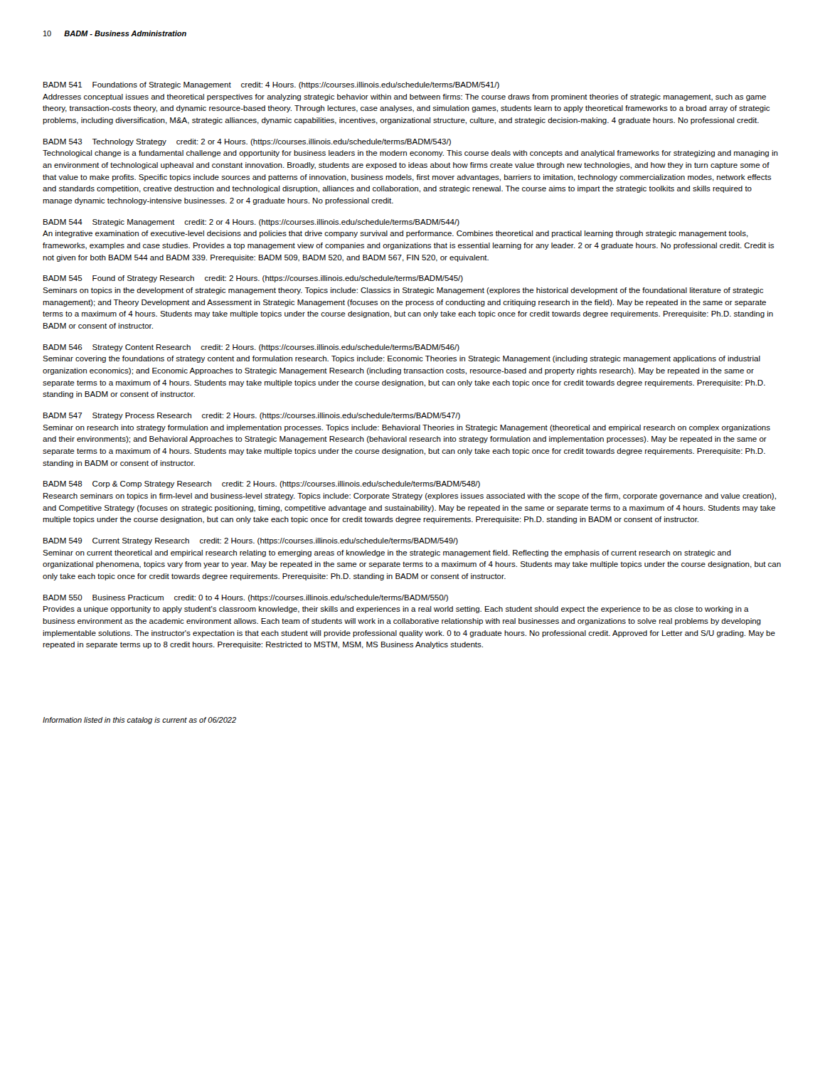10 BADM - Business Administration
BADM 541 Foundations of Strategic Management credit: 4 Hours. (https://courses.illinois.edu/schedule/terms/BADM/541/)
Addresses conceptual issues and theoretical perspectives for analyzing strategic behavior within and between firms: The course draws from prominent theories of strategic management, such as game theory, transaction-costs theory, and dynamic resource-based theory. Through lectures, case analyses, and simulation games, students learn to apply theoretical frameworks to a broad array of strategic problems, including diversification, M&A, strategic alliances, dynamic capabilities, incentives, organizational structure, culture, and strategic decision-making. 4 graduate hours. No professional credit.
BADM 543 Technology Strategy credit: 2 or 4 Hours. (https://courses.illinois.edu/schedule/terms/BADM/543/)
Technological change is a fundamental challenge and opportunity for business leaders in the modern economy. This course deals with concepts and analytical frameworks for strategizing and managing in an environment of technological upheaval and constant innovation. Broadly, students are exposed to ideas about how firms create value through new technologies, and how they in turn capture some of that value to make profits. Specific topics include sources and patterns of innovation, business models, first mover advantages, barriers to imitation, technology commercialization modes, network effects and standards competition, creative destruction and technological disruption, alliances and collaboration, and strategic renewal. The course aims to impart the strategic toolkits and skills required to manage dynamic technology-intensive businesses. 2 or 4 graduate hours. No professional credit.
BADM 544 Strategic Management credit: 2 or 4 Hours. (https://courses.illinois.edu/schedule/terms/BADM/544/)
An integrative examination of executive-level decisions and policies that drive company survival and performance. Combines theoretical and practical learning through strategic management tools, frameworks, examples and case studies. Provides a top management view of companies and organizations that is essential learning for any leader. 2 or 4 graduate hours. No professional credit. Credit is not given for both BADM 544 and BADM 339. Prerequisite: BADM 509, BADM 520, and BADM 567, FIN 520, or equivalent.
BADM 545 Found of Strategy Research credit: 2 Hours. (https://courses.illinois.edu/schedule/terms/BADM/545/)
Seminars on topics in the development of strategic management theory. Topics include: Classics in Strategic Management (explores the historical development of the foundational literature of strategic management); and Theory Development and Assessment in Strategic Management (focuses on the process of conducting and critiquing research in the field). May be repeated in the same or separate terms to a maximum of 4 hours. Students may take multiple topics under the course designation, but can only take each topic once for credit towards degree requirements. Prerequisite: Ph.D. standing in BADM or consent of instructor.
BADM 546 Strategy Content Research credit: 2 Hours. (https://courses.illinois.edu/schedule/terms/BADM/546/)
Seminar covering the foundations of strategy content and formulation research. Topics include: Economic Theories in Strategic Management (including strategic management applications of industrial organization economics); and Economic Approaches to Strategic Management Research (including transaction costs, resource-based and property rights research). May be repeated in the same or separate terms to a maximum of 4 hours. Students may take multiple topics under the course designation, but can only take each topic once for credit towards degree requirements. Prerequisite: Ph.D. standing in BADM or consent of instructor.
BADM 547 Strategy Process Research credit: 2 Hours. (https://courses.illinois.edu/schedule/terms/BADM/547/)
Seminar on research into strategy formulation and implementation processes. Topics include: Behavioral Theories in Strategic Management (theoretical and empirical research on complex organizations and their environments); and Behavioral Approaches to Strategic Management Research (behavioral research into strategy formulation and implementation processes). May be repeated in the same or separate terms to a maximum of 4 hours. Students may take multiple topics under the course designation, but can only take each topic once for credit towards degree requirements. Prerequisite: Ph.D. standing in BADM or consent of instructor.
BADM 548 Corp & Comp Strategy Research credit: 2 Hours. (https://courses.illinois.edu/schedule/terms/BADM/548/)
Research seminars on topics in firm-level and business-level strategy. Topics include: Corporate Strategy (explores issues associated with the scope of the firm, corporate governance and value creation), and Competitive Strategy (focuses on strategic positioning, timing, competitive advantage and sustainability). May be repeated in the same or separate terms to a maximum of 4 hours. Students may take multiple topics under the course designation, but can only take each topic once for credit towards degree requirements. Prerequisite: Ph.D. standing in BADM or consent of instructor.
BADM 549 Current Strategy Research credit: 2 Hours. (https://courses.illinois.edu/schedule/terms/BADM/549/)
Seminar on current theoretical and empirical research relating to emerging areas of knowledge in the strategic management field. Reflecting the emphasis of current research on strategic and organizational phenomena, topics vary from year to year. May be repeated in the same or separate terms to a maximum of 4 hours. Students may take multiple topics under the course designation, but can only take each topic once for credit towards degree requirements. Prerequisite: Ph.D. standing in BADM or consent of instructor.
BADM 550 Business Practicum credit: 0 to 4 Hours. (https://courses.illinois.edu/schedule/terms/BADM/550/)
Provides a unique opportunity to apply student's classroom knowledge, their skills and experiences in a real world setting. Each student should expect the experience to be as close to working in a business environment as the academic environment allows. Each team of students will work in a collaborative relationship with real businesses and organizations to solve real problems by developing implementable solutions. The instructor's expectation is that each student will provide professional quality work. 0 to 4 graduate hours. No professional credit. Approved for Letter and S/U grading. May be repeated in separate terms up to 8 credit hours. Prerequisite: Restricted to MSTM, MSM, MS Business Analytics students.
Information listed in this catalog is current as of 06/2022